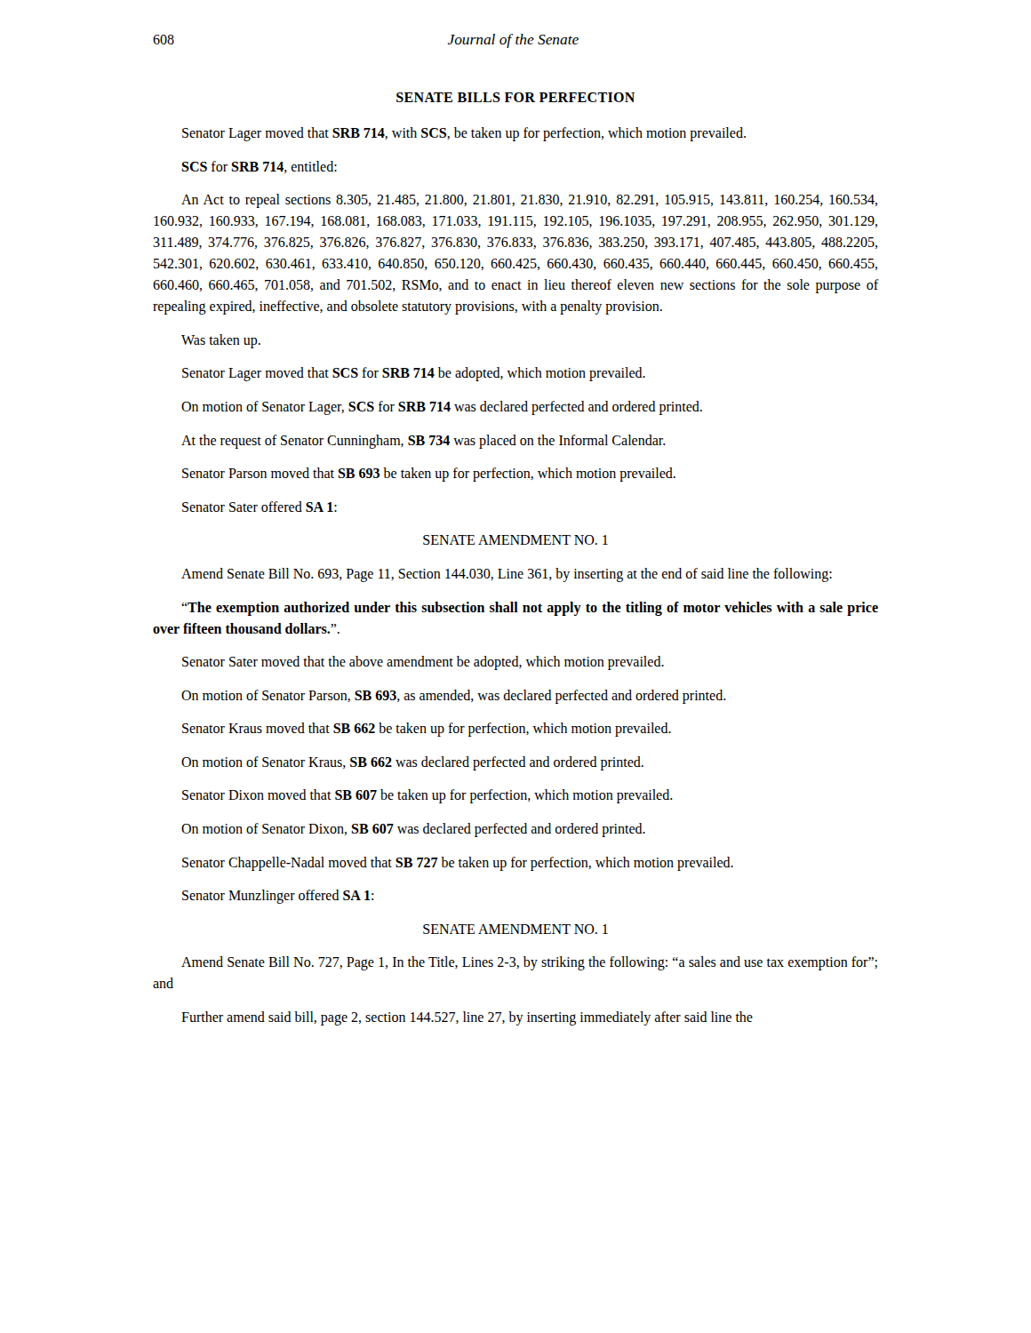608
Journal of the Senate
SENATE BILLS FOR PERFECTION
Senator Lager moved that SRB 714, with SCS, be taken up for perfection, which motion prevailed.
SCS for SRB 714, entitled:
An Act to repeal sections 8.305, 21.485, 21.800, 21.801, 21.830, 21.910, 82.291, 105.915, 143.811, 160.254, 160.534, 160.932, 160.933, 167.194, 168.081, 168.083, 171.033, 191.115, 192.105, 196.1035, 197.291, 208.955, 262.950, 301.129, 311.489, 374.776, 376.825, 376.826, 376.827, 376.830, 376.833, 376.836, 383.250, 393.171, 407.485, 443.805, 488.2205, 542.301, 620.602, 630.461, 633.410, 640.850, 650.120, 660.425, 660.430, 660.435, 660.440, 660.445, 660.450, 660.455, 660.460, 660.465, 701.058, and 701.502, RSMo, and to enact in lieu thereof eleven new sections for the sole purpose of repealing expired, ineffective, and obsolete statutory provisions, with a penalty provision.
Was taken up.
Senator Lager moved that SCS for SRB 714 be adopted, which motion prevailed.
On motion of Senator Lager, SCS for SRB 714 was declared perfected and ordered printed.
At the request of Senator Cunningham, SB 734 was placed on the Informal Calendar.
Senator Parson moved that SB 693 be taken up for perfection, which motion prevailed.
Senator Sater offered SA 1:
SENATE AMENDMENT NO. 1
Amend Senate Bill No. 693, Page 11, Section 144.030, Line 361, by inserting at the end of said line the following:
“The exemption authorized under this subsection shall not apply to the titling of motor vehicles with a sale price over fifteen thousand dollars.”.
Senator Sater moved that the above amendment be adopted, which motion prevailed.
On motion of Senator Parson, SB 693, as amended, was declared perfected and ordered printed.
Senator Kraus moved that SB 662 be taken up for perfection, which motion prevailed.
On motion of Senator Kraus, SB 662 was declared perfected and ordered printed.
Senator Dixon moved that SB 607 be taken up for perfection, which motion prevailed.
On motion of Senator Dixon, SB 607 was declared perfected and ordered printed.
Senator Chappelle-Nadal moved that SB 727 be taken up for perfection, which motion prevailed.
Senator Munzlinger offered SA 1:
SENATE AMENDMENT NO. 1
Amend Senate Bill No. 727, Page 1, In the Title, Lines 2-3, by striking the following: “a sales and use tax exemption for”; and
Further amend said bill, page 2, section 144.527, line 27, by inserting immediately after said line the